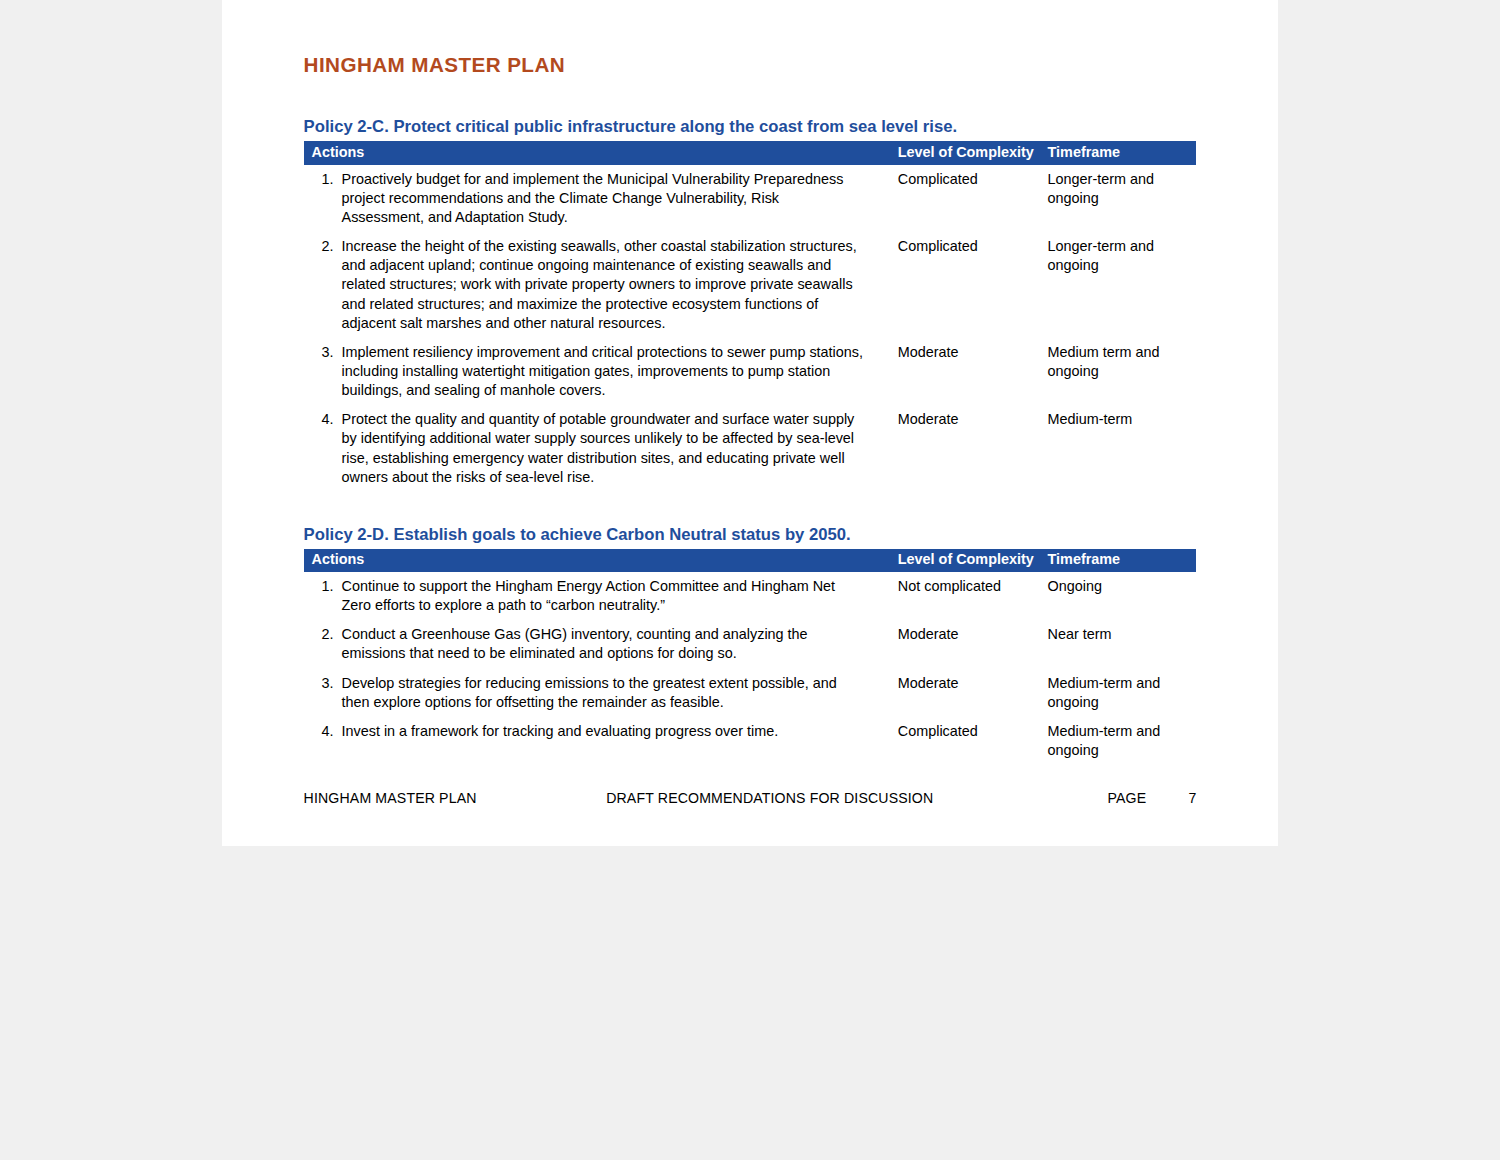Hingham Master Plan
Policy 2-C. Protect critical public infrastructure along the coast from sea level rise.
| Actions | Level of Complexity | Timeframe |
| --- | --- | --- |
| 1. | Proactively budget for and implement the Municipal Vulnerability Preparedness project recommendations and the Climate Change Vulnerability, Risk Assessment, and Adaptation Study. | Complicated | Longer-term and ongoing |
| 2. | Increase the height of the existing seawalls, other coastal stabilization structures, and adjacent upland; continue ongoing maintenance of existing seawalls and related structures; work with private property owners to improve private seawalls and related structures; and maximize the protective ecosystem functions of adjacent salt marshes and other natural resources. | Complicated | Longer-term and ongoing |
| 3. | Implement resiliency improvement and critical protections to sewer pump stations, including installing watertight mitigation gates, improvements to pump station buildings, and sealing of manhole covers. | Moderate | Medium term and ongoing |
| 4. | Protect the quality and quantity of potable groundwater and surface water supply by identifying additional water supply sources unlikely to be affected by sea-level rise, establishing emergency water distribution sites, and educating private well owners about the risks of sea-level rise. | Moderate | Medium-term |
Policy 2-D. Establish goals to achieve Carbon Neutral status by 2050.
| Actions | Level of Complexity | Timeframe |
| --- | --- | --- |
| 1. | Continue to support the Hingham Energy Action Committee and Hingham Net Zero efforts to explore a path to “carbon neutrality.” | Not complicated | Ongoing |
| 2. | Conduct a Greenhouse Gas (GHG) inventory, counting and analyzing the emissions that need to be eliminated and options for doing so. | Moderate | Near term |
| 3. | Develop strategies for reducing emissions to the greatest extent possible, and then explore options for offsetting the remainder as feasible. | Moderate | Medium-term and ongoing |
| 4. | Invest in a framework for tracking and evaluating progress over time. | Complicated | Medium-term and ongoing |
HINGHAM MASTER PLAN
DRAFT RECOMMENDATIONS FOR DISCUSSION
PAGE 7